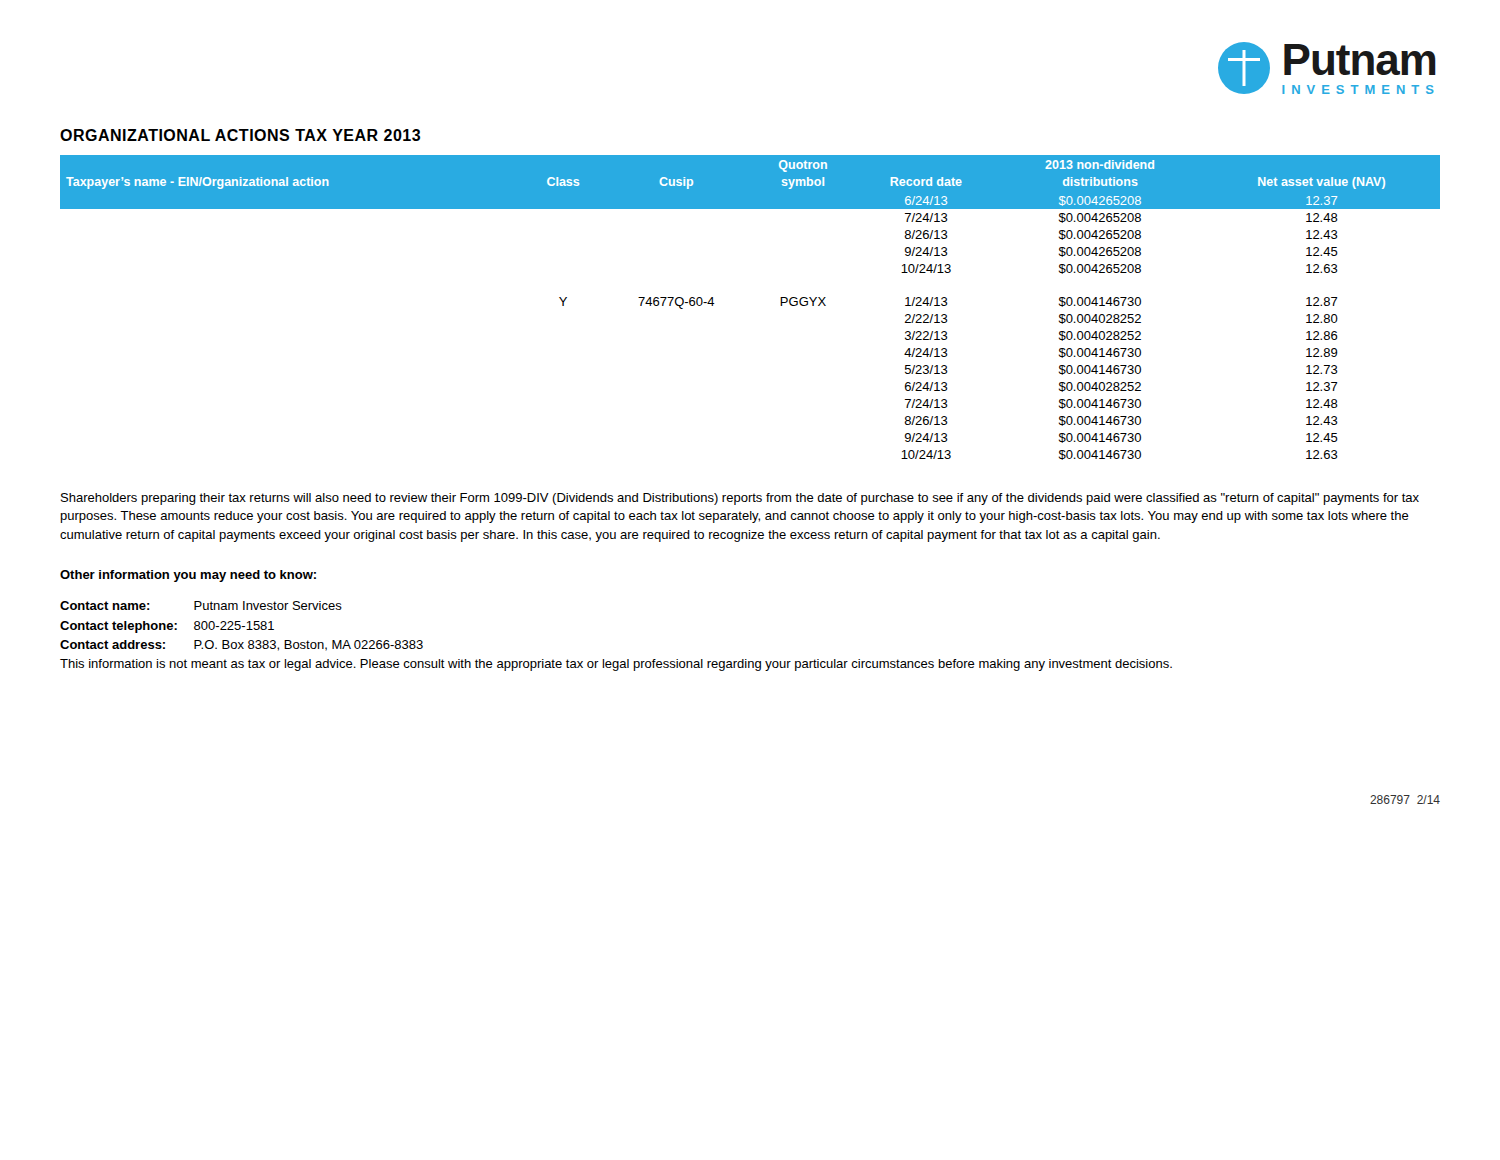Putnam
INVESTMENTS
ORGANIZATIONAL ACTIONS TAX YEAR 2013
| Taxpayer’s name - EIN/Organizational action | Class | Cusip | Quotron | Record date | 2013 non-dividend | Net asset value (NAV) |
| --- | --- | --- | --- | --- | --- | --- |
| symbol | distributions |
| | | | | 6/24/13 | $0.004265208 | 12.37 |
| | | | | 7/24/13 | $0.004265208 | 12.48 |
| | | | | 8/26/13 | $0.004265208 | 12.43 |
| | | | | 9/24/13 | $0.004265208 | 12.45 |
| | | | | 10/24/13 | $0.004265208 | 12.63 |
| | Y | 74677Q-60-4 | PGGYX | 1/24/13 | $0.004146730 | 12.87 |
| | | | | 2/22/13 | $0.004028252 | 12.80 |
| | | | | 3/22/13 | $0.004028252 | 12.86 |
| | | | | 4/24/13 | $0.004146730 | 12.89 |
| | | | | 5/23/13 | $0.004146730 | 12.73 |
| | | | | 6/24/13 | $0.004028252 | 12.37 |
| | | | | 7/24/13 | $0.004146730 | 12.48 |
| | | | | 8/26/13 | $0.004146730 | 12.43 |
| | | | | 9/24/13 | $0.004146730 | 12.45 |
| | | | | 10/24/13 | $0.004146730 | 12.63 |
Shareholders preparing their tax returns will also need to review their Form 1099-DIV (Dividends and Distributions) reports from the date of purchase to see if any of the dividends paid were classified as "return of capital" payments for tax purposes. These amounts reduce your cost basis. You are required to apply the return of capital to each tax lot separately, and cannot choose to apply it only to your high-cost-basis tax lots. You may end up with some tax lots where the cumulative return of capital payments exceed your original cost basis per share. In this case, you are required to recognize the excess return of capital payment for that tax lot as a capital gain.
Other information you may need to know:
Contact name: Putnam Investor Services
Contact telephone: 800-225-1581
Contact address: P.O. Box 8383, Boston, MA 02266-8383
This information is not meant as tax or legal advice. Please consult with the appropriate tax or legal professional regarding your particular circumstances before making any investment decisions.
286797 2/14